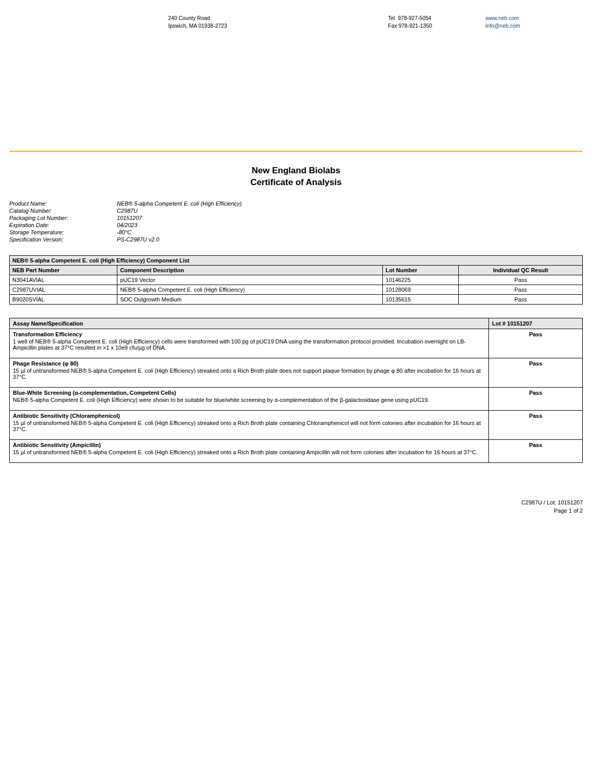240 County Road
Ipswich, MA 01938-2723
Tel 978-927-5054
Fax 978-921-1350
www.neb.com
info@neb.com
New England Biolabs Certificate of Analysis
| Product Name: | NEB® 5-alpha Competent E. coli (High Efficiency) |
| Catalog Number: | C2987U |
| Packaging Lot Number: | 10151207 |
| Expiration Date: | 04/2023 |
| Storage Temperature: | -80°C |
| Specification Version: | PS-C2987U v2.0 |
| NEB® 5-alpha Competent E. coli (High Efficiency) Component List |
| --- |
| NEB Part Number | Component Description | Lot Number | Individual QC Result |
| N3041AVIAL | pUC19 Vector | 10146225 | Pass |
| C2987UVIAL | NEB® 5-alpha Competent E. coli (High Efficiency) | 10128069 | Pass |
| B9020SVIAL | SOC Outgrowth Medium | 10135615 | Pass |
| Assay Name/Specification | Lot # 10151207 |
| --- | --- |
| Transformation Efficiency 1 well of NEB® 5-alpha Competent E. coli (High Efficiency) cells were transformed with 100 pg of pUC19 DNA using the transformation protocol provided. Incubation overnight on LB-Ampicillin plates at 37°C resulted in >1 x 10e9 cfu/µg of DNA. | Pass |
| Phage Resistance (φ 80) 15 µl of untransformed NEB® 5-alpha Competent E. coli (High Efficiency) streaked onto a Rich Broth plate does not support plaque formation by phage φ 80 after incubation for 16 hours at 37°C. | Pass |
| Blue-White Screening (α-complementation, Competent Cells) NEB® 5-alpha Competent E. coli (High Efficiency) were shown to be suitable for blue/white screening by α-complementation of the β-galactosidase gene using pUC19. | Pass |
| Antibiotic Sensitivity (Chloramphenicol) 15 µl of untransformed NEB® 5-alpha Competent E. coli (High Efficiency) streaked onto a Rich Broth plate containing Chloramphenicol will not form colonies after incubation for 16 hours at 37°C. | Pass |
| Antibiotic Sensitivity (Ampicillin) 15 µl of untransformed NEB® 5-alpha Competent E. coli (High Efficiency) streaked onto a Rich Broth plate containing Ampicillin will not form colonies after incubation for 16 hours at 37°C. | Pass |
C2987U / Lot: 10151207
Page 1 of 2